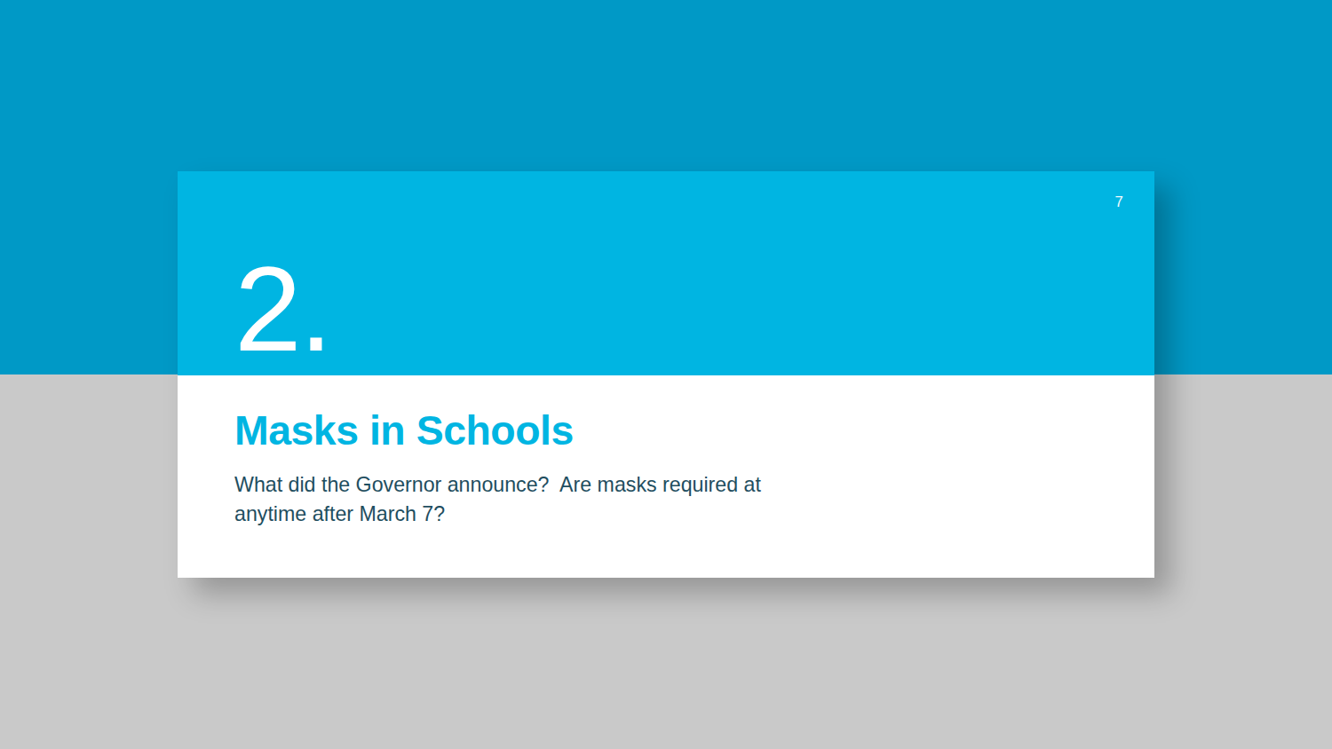7
2.
Masks in Schools
What did the Governor announce? Are masks required at anytime after March 7?